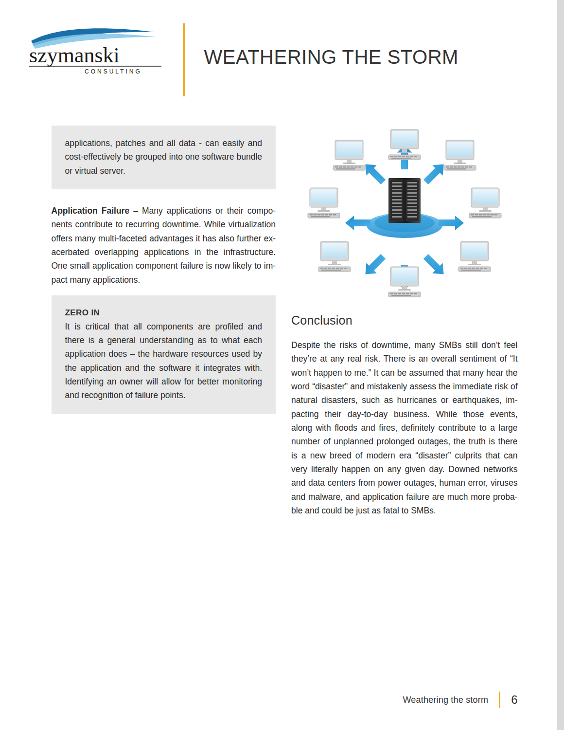szymanski CONSULTING
Weathering the Storm
applications, patches and all data - can easily and cost-effectively be grouped into one software bundle or virtual server.
Application Failure – Many applications or their components contribute to recurring downtime. While virtualization offers many multi-faceted advantages it has also further exacerbated overlapping applications in the infrastructure. One small application component failure is now likely to impact many applications.
ZERO IN
It is critical that all components are profiled and there is a general understanding as to what each application does – the hardware resources used by the application and the software it integrates with. Identifying an owner will allow for better monitoring and recognition of failure points.
Conclusion
Despite the risks of downtime, many SMBs still don’t feel they’re at any real risk. There is an overall sentiment of “It won’t happen to me.” It can be assumed that many hear the word “disaster” and mistakenly assess the immediate risk of natural disasters, such as hurricanes or earthquakes, impacting their day-to-day business. While those events, along with floods and fires, definitely contribute to a large number of unplanned prolonged outages, the truth is there is a new breed of modern era “disaster” culprits that can very literally happen on any given day. Downed networks and data centers from power outages, human error, viruses and malware, and application failure are much more probable and could be just as fatal to SMBs.
Weathering the storm 6